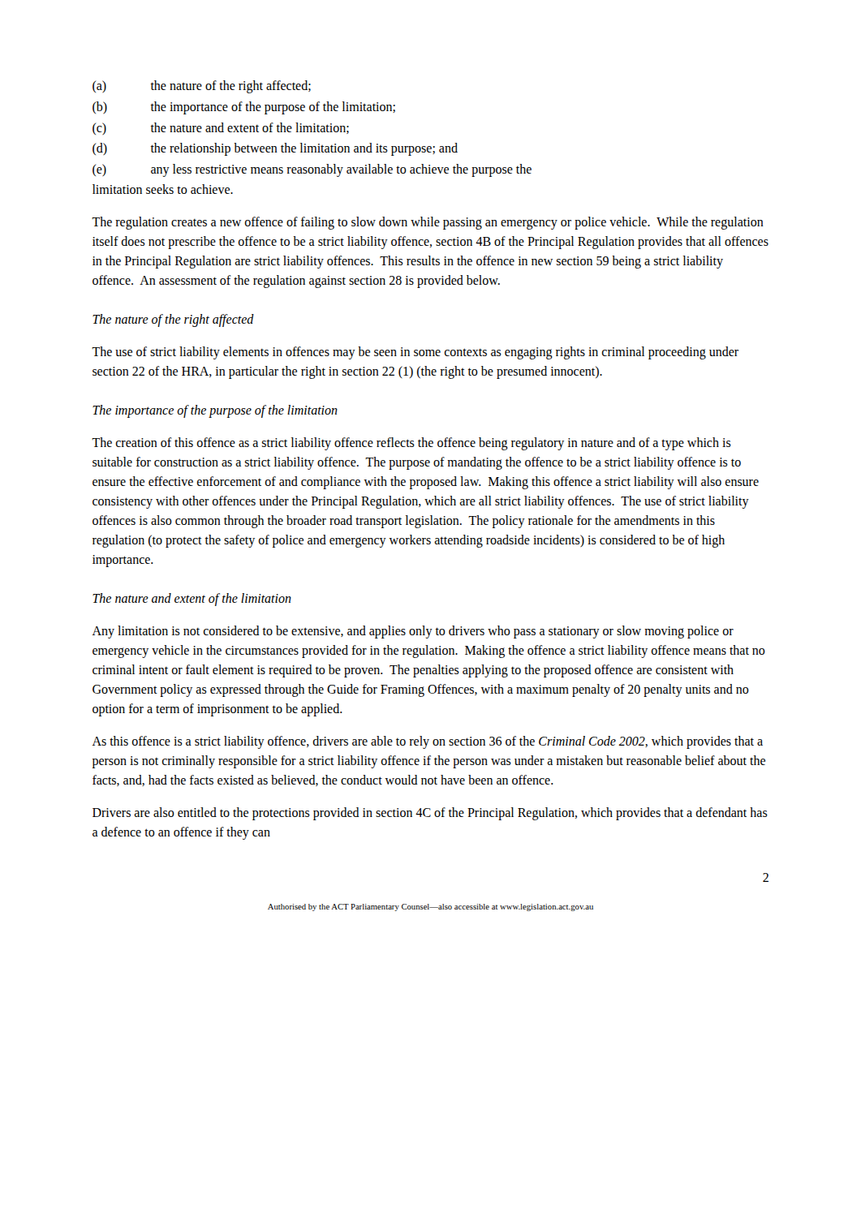(a) the nature of the right affected;
(b) the importance of the purpose of the limitation;
(c) the nature and extent of the limitation;
(d) the relationship between the limitation and its purpose; and
(e) any less restrictive means reasonably available to achieve the purpose the
limitation seeks to achieve.
The regulation creates a new offence of failing to slow down while passing an emergency or police vehicle. While the regulation itself does not prescribe the offence to be a strict liability offence, section 4B of the Principal Regulation provides that all offences in the Principal Regulation are strict liability offences. This results in the offence in new section 59 being a strict liability offence. An assessment of the regulation against section 28 is provided below.
The nature of the right affected
The use of strict liability elements in offences may be seen in some contexts as engaging rights in criminal proceeding under section 22 of the HRA, in particular the right in section 22 (1) (the right to be presumed innocent).
The importance of the purpose of the limitation
The creation of this offence as a strict liability offence reflects the offence being regulatory in nature and of a type which is suitable for construction as a strict liability offence. The purpose of mandating the offence to be a strict liability offence is to ensure the effective enforcement of and compliance with the proposed law. Making this offence a strict liability will also ensure consistency with other offences under the Principal Regulation, which are all strict liability offences. The use of strict liability offences is also common through the broader road transport legislation. The policy rationale for the amendments in this regulation (to protect the safety of police and emergency workers attending roadside incidents) is considered to be of high importance.
The nature and extent of the limitation
Any limitation is not considered to be extensive, and applies only to drivers who pass a stationary or slow moving police or emergency vehicle in the circumstances provided for in the regulation. Making the offence a strict liability offence means that no criminal intent or fault element is required to be proven. The penalties applying to the proposed offence are consistent with Government policy as expressed through the Guide for Framing Offences, with a maximum penalty of 20 penalty units and no option for a term of imprisonment to be applied.
As this offence is a strict liability offence, drivers are able to rely on section 36 of the Criminal Code 2002, which provides that a person is not criminally responsible for a strict liability offence if the person was under a mistaken but reasonable belief about the facts, and, had the facts existed as believed, the conduct would not have been an offence.
Drivers are also entitled to the protections provided in section 4C of the Principal Regulation, which provides that a defendant has a defence to an offence if they can
2
Authorised by the ACT Parliamentary Counsel—also accessible at www.legislation.act.gov.au